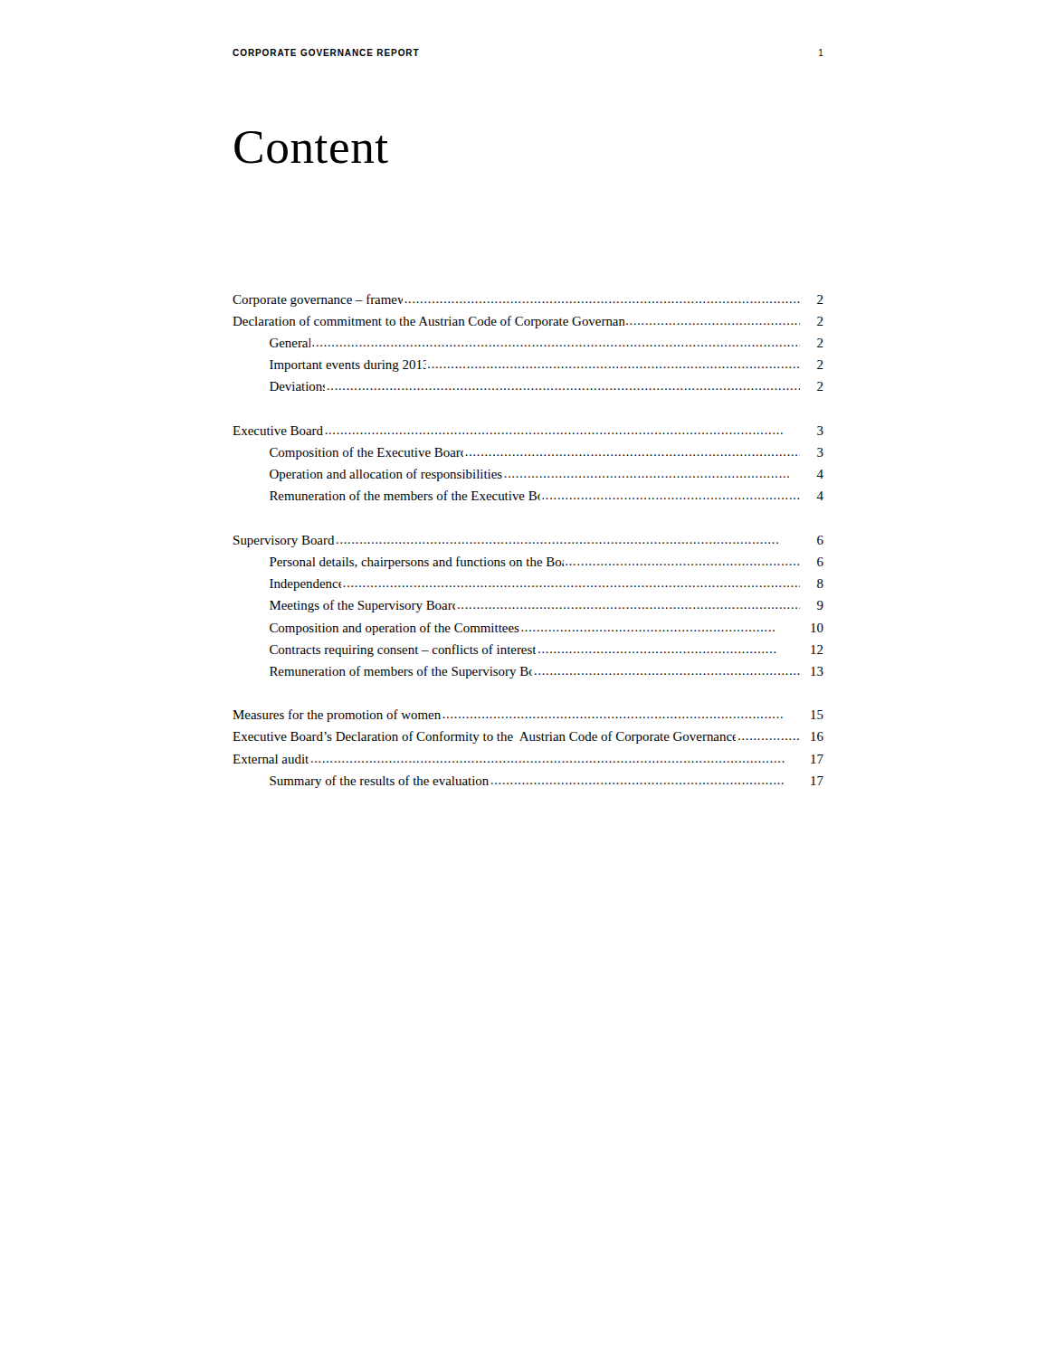CORPORATE GOVERNANCE REPORT 1
Content
Corporate governance – framework .................................................................................................................. 2
Declaration of commitment to the Austrian Code of Corporate Governance .............................................. 2
General ................................................................................................................................. 2
Important events during 2013 ................................................................................................. 2
Deviations .............................................................................................................................. 2
Executive Board ..................................................................................................................... 3
Composition of the Executive Board ....................................................................................... 3
Operation and allocation of responsibilities ......................................................................... 4
Remuneration of the members of the Executive Board ....................................................................... 4
Supervisory Board ................................................................................................................. 6
Personal details, chairpersons and functions on the Board ............................................................... 6
Independence ......................................................................................................................... 8
Meetings of the Supervisory Board ......................................................................................... 9
Composition and operation of the Committees ................................................................. 10
Contracts requiring consent – conflicts of interest ............................................................. 12
Remuneration of members of the Supervisory Board ......................................................................... 13
Measures for the promotion of women ....................................................................................... 15
Executive Board’s Declaration of Conformity to the Austrian Code of Corporate Governance ................ 16
External audit ......................................................................................................................... 17
Summary of the results of the evaluation ........................................................................... 17